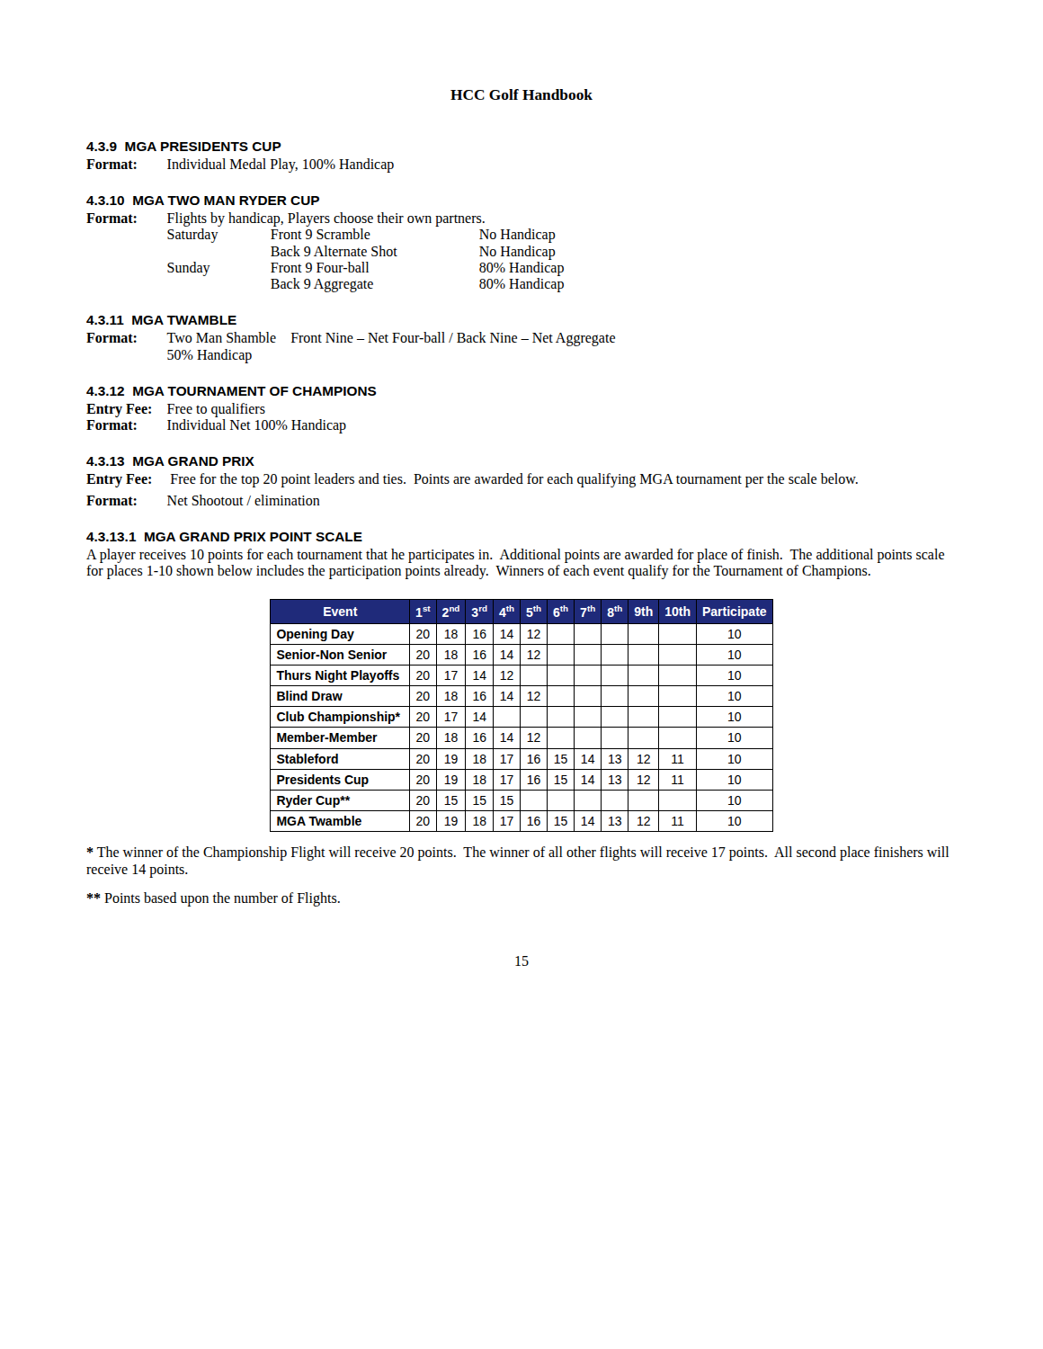HCC Golf Handbook
4.3.9 MGA PRESIDENTS CUP
Format: Individual Medal Play, 100% Handicap
4.3.10 MGA TWO MAN RYDER CUP
Format: Flights by handicap, Players choose their own partners.
| Saturday | Front 9 Scramble | No Handicap |
| | Back 9 Alternate Shot | No Handicap |
| Sunday | Front 9 Four-ball | 80% Handicap |
| | Back 9 Aggregate | 80% Handicap |
4.3.11 MGA TWAMBLE
Format: Two Man Shamble Front Nine – Net Four-ball / Back Nine – Net Aggregate
50% Handicap
4.3.12 MGA TOURNAMENT OF CHAMPIONS
Entry Fee: Free to qualifiers
Format: Individual Net 100% Handicap
4.3.13 MGA GRAND PRIX
Entry Fee: Free for the top 20 point leaders and ties. Points are awarded for each qualifying MGA tournament per the scale below.
Format: Net Shootout / elimination
4.3.13.1 MGA GRAND PRIX POINT SCALE
A player receives 10 points for each tournament that he participates in. Additional points are awarded for place of finish. The additional points scale for places 1-10 shown below includes the participation points already. Winners of each event qualify for the Tournament of Champions.
| Event | 1 st | 2 nd | 3 rd | 4 th | 5 th | 6 th | 7 th | 8 th | 9th | 10th | Participate |
| --- | --- | --- | --- | --- | --- | --- | --- | --- | --- | --- | --- |
| Opening Day | 20 | 18 | 16 | 14 | 12 | | | | | | 10 |
| Senior-Non Senior | 20 | 18 | 16 | 14 | 12 | | | | | | 10 |
| Thurs Night Playoffs | 20 | 17 | 14 | 12 | | | | | | | 10 |
| Blind Draw | 20 | 18 | 16 | 14 | 12 | | | | | | 10 |
| Club Championship* | 20 | 17 | 14 | | | | | | | | 10 |
| Member-Member | 20 | 18 | 16 | 14 | 12 | | | | | | 10 |
| Stableford | 20 | 19 | 18 | 17 | 16 | 15 | 14 | 13 | 12 | 11 | 10 |
| Presidents Cup | 20 | 19 | 18 | 17 | 16 | 15 | 14 | 13 | 12 | 11 | 10 |
| Ryder Cup** | 20 | 15 | 15 | 15 | | | | | | | 10 |
| MGA Twamble | 20 | 19 | 18 | 17 | 16 | 15 | 14 | 13 | 12 | 11 | 10 |
* The winner of the Championship Flight will receive 20 points. The winner of all other flights will receive 17 points. All second place finishers will receive 14 points.
** Points based upon the number of Flights.
15